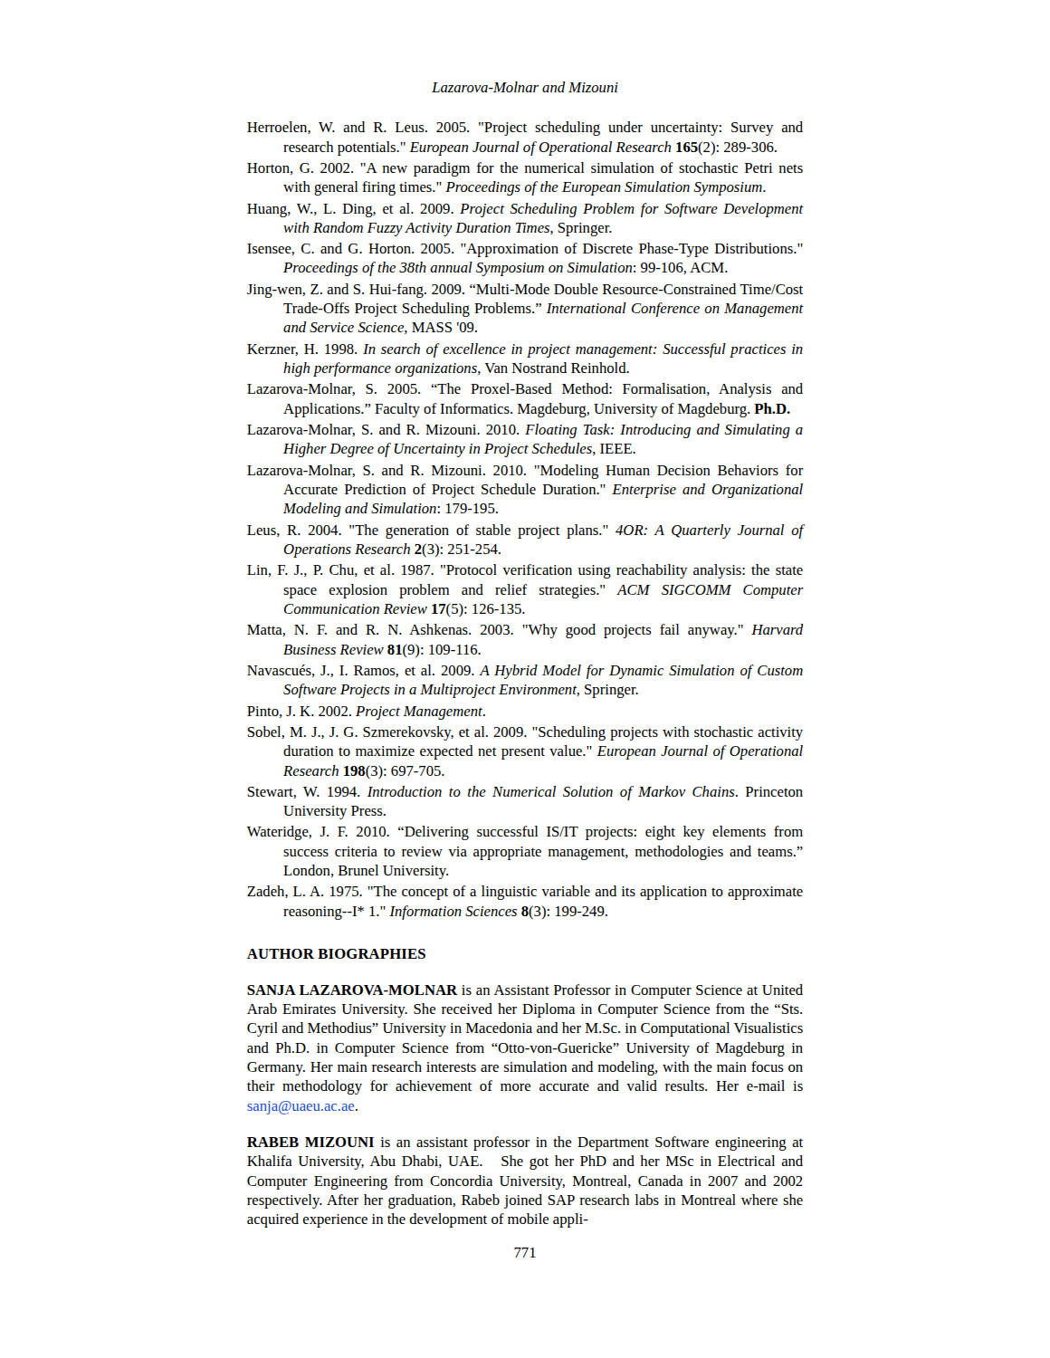Lazarova-Molnar and Mizouni
Herroelen, W. and R. Leus. 2005. "Project scheduling under uncertainty: Survey and research potentials." European Journal of Operational Research 165(2): 289-306.
Horton, G. 2002. "A new paradigm for the numerical simulation of stochastic Petri nets with general firing times." Proceedings of the European Simulation Symposium.
Huang, W., L. Ding, et al. 2009. Project Scheduling Problem for Software Development with Random Fuzzy Activity Duration Times, Springer.
Isensee, C. and G. Horton. 2005. "Approximation of Discrete Phase-Type Distributions." Proceedings of the 38th annual Symposium on Simulation: 99-106, ACM.
Jing-wen, Z. and S. Hui-fang. 2009. “Multi-Mode Double Resource-Constrained Time/Cost Trade-Offs Project Scheduling Problems.” International Conference on Management and Service Science, MASS '09.
Kerzner, H. 1998. In search of excellence in project management: Successful practices in high performance organizations, Van Nostrand Reinhold.
Lazarova-Molnar, S. 2005. “The Proxel-Based Method: Formalisation, Analysis and Applications.” Faculty of Informatics. Magdeburg, University of Magdeburg. Ph.D.
Lazarova-Molnar, S. and R. Mizouni. 2010. Floating Task: Introducing and Simulating a Higher Degree of Uncertainty in Project Schedules, IEEE.
Lazarova-Molnar, S. and R. Mizouni. 2010. "Modeling Human Decision Behaviors for Accurate Prediction of Project Schedule Duration." Enterprise and Organizational Modeling and Simulation: 179-195.
Leus, R. 2004. "The generation of stable project plans." 4OR: A Quarterly Journal of Operations Research 2(3): 251-254.
Lin, F. J., P. Chu, et al. 1987. "Protocol verification using reachability analysis: the state space explosion problem and relief strategies." ACM SIGCOMM Computer Communication Review 17(5): 126-135.
Matta, N. F. and R. N. Ashkenas. 2003. "Why good projects fail anyway." Harvard Business Review 81(9): 109-116.
Navascués, J., I. Ramos, et al. 2009. A Hybrid Model for Dynamic Simulation of Custom Software Projects in a Multiproject Environment, Springer.
Pinto, J. K. 2002. Project Management.
Sobel, M. J., J. G. Szmerekovsky, et al. 2009. "Scheduling projects with stochastic activity duration to maximize expected net present value." European Journal of Operational Research 198(3): 697-705.
Stewart, W. 1994. Introduction to the Numerical Solution of Markov Chains. Princeton University Press.
Wateridge, J. F. 2010. “Delivering successful IS/IT projects: eight key elements from success criteria to review via appropriate management, methodologies and teams.” London, Brunel University.
Zadeh, L. A. 1975. "The concept of a linguistic variable and its application to approximate reasoning--I* 1." Information Sciences 8(3): 199-249.
AUTHOR BIOGRAPHIES
SANJA LAZAROVA-MOLNAR is an Assistant Professor in Computer Science at United Arab Emirates University. She received her Diploma in Computer Science from the “Sts. Cyril and Methodius” University in Macedonia and her M.Sc. in Computational Visualistics and Ph.D. in Computer Science from “Otto-von-Guericke” University of Magdeburg in Germany. Her main research interests are simulation and modeling, with the main focus on their methodology for achievement of more accurate and valid results. Her e-mail is sanja@uaeu.ac.ae.
RABEB MIZOUNI is an assistant professor in the Department Software engineering at Khalifa University, Abu Dhabi, UAE. She got her PhD and her MSc in Electrical and Computer Engineering from Concordia University, Montreal, Canada in 2007 and 2002 respectively. After her graduation, Rabeb joined SAP research labs in Montreal where she acquired experience in the development of mobile appli-
771